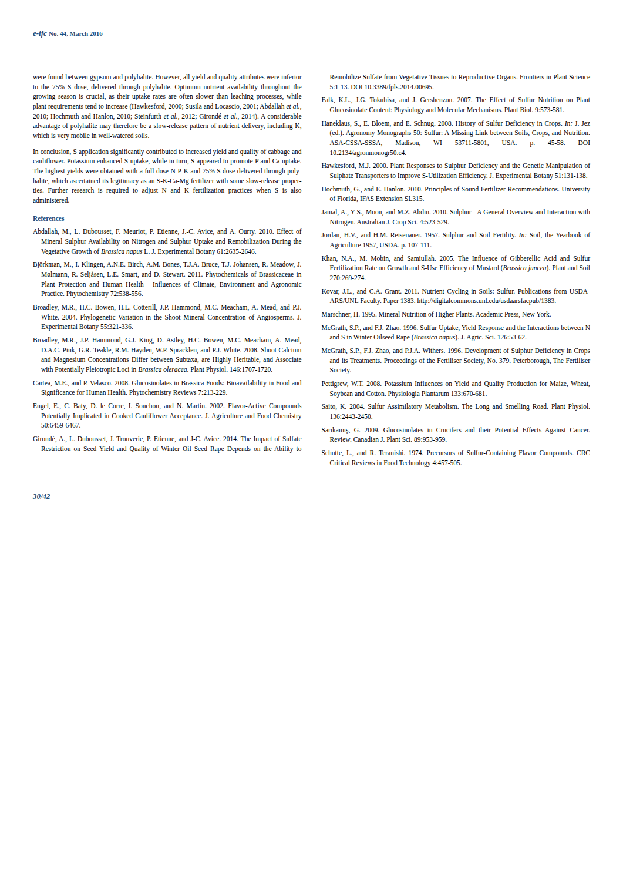e-ifc No. 44, March 2016
were found between gypsum and polyhalite. However, all yield and quality attributes were inferior to the 75% S dose, delivered through polyhalite. Optimum nutrient availability throughout the growing season is crucial, as their uptake rates are often slower than leaching processes, while plant requirements tend to increase (Hawkesford, 2000; Susila and Locascio, 2001; Abdallah et al., 2010; Hochmuth and Hanlon, 2010; Steinfurth et al., 2012; Girondé et al., 2014). A considerable advantage of polyhalite may therefore be a slow-release pattern of nutrient delivery, including K, which is very mobile in well-watered soils.
In conclusion, S application significantly contributed to increased yield and quality of cabbage and cauliflower. Potassium enhanced S uptake, while in turn, S appeared to promote P and Ca uptake. The highest yields were obtained with a full dose N-P-K and 75% S dose delivered through polyhalite, which ascertained its legitimacy as an S-K-Ca-Mg fertilizer with some slow-release properties. Further research is required to adjust N and K fertilization practices when S is also administered.
References
Abdallah, M., L. Dubousset, F. Meuriot, P. Etienne, J.-C. Avice, and A. Ourry. 2010. Effect of Mineral Sulphur Availability on Nitrogen and Sulphur Uptake and Remobilization During the Vegetative Growth of Brassica napus L. J. Experimental Botany 61:2635-2646.
Björkman, M., I. Klingen, A.N.E. Birch, A.M. Bones, T.J.A. Bruce, T.J. Johansen, R. Meadow, J. Mølmann, R. Seljåsen, L.E. Smart, and D. Stewart. 2011. Phytochemicals of Brassicaceae in Plant Protection and Human Health - Influences of Climate, Environment and Agronomic Practice. Phytochemistry 72:538-556.
Broadley, M.R., H.C. Bowen, H.L. Cotterill, J.P. Hammond, M.C. Meacham, A. Mead, and P.J. White. 2004. Phylogenetic Variation in the Shoot Mineral Concentration of Angiosperms. J. Experimental Botany 55:321-336.
Broadley, M.R., J.P. Hammond, G.J. King, D. Astley, H.C. Bowen, M.C. Meacham, A. Mead, D.A.C. Pink, G.R. Teakle, R.M. Hayden, W.P. Spracklen, and P.J. White. 2008. Shoot Calcium and Magnesium Concentrations Differ between Subtaxa, are Highly Heritable, and Associate with Potentially Pleiotropic Loci in Brassica oleracea. Plant Physiol. 146:1707-1720.
Cartea, M.E., and P. Velasco. 2008. Glucosinolates in Brassica Foods: Bioavailability in Food and Significance for Human Health. Phytochemistry Reviews 7:213-229.
Engel, E., C. Baty, D. le Corre, I. Souchon, and N. Martin. 2002. Flavor-Active Compounds Potentially Implicated in Cooked Cauliflower Acceptance. J. Agriculture and Food Chemistry 50:6459-6467.
Girondé, A., L. Dubousset, J. Trouverie, P. Etienne, and J-C. Avice. 2014. The Impact of Sulfate Restriction on Seed Yield and Quality of Winter Oil Seed Rape Depends on the Ability to Remobilize Sulfate from Vegetative Tissues to Reproductive Organs. Frontiers in Plant Science 5:1-13. DOI 10.3389/fpls.2014.00695.
Falk, K.L., J.G. Tokuhisa, and J. Gershenzon. 2007. The Effect of Sulfur Nutrition on Plant Glucosinolate Content: Physiology and Molecular Mechanisms. Plant Biol. 9:573-581.
Haneklaus, S., E. Bloem, and E. Schnug. 2008. History of Sulfur Deficiency in Crops. In: J. Jez (ed.). Agronomy Monographs 50: Sulfur: A Missing Link between Soils, Crops, and Nutrition. ASA-CSSA-SSSA, Madison, WI 53711-5801, USA. p. 45-58. DOI 10.2134/agronmonogr50.c4.
Hawkesford, M.J. 2000. Plant Responses to Sulphur Deficiency and the Genetic Manipulation of Sulphate Transporters to Improve S-Utilization Efficiency. J. Experimental Botany 51:131-138.
Hochmuth, G., and E. Hanlon. 2010. Principles of Sound Fertilizer Recommendations. University of Florida, IFAS Extension SL315.
Jamal, A., Y-S., Moon, and M.Z. Abdin. 2010. Sulphur - A General Overview and Interaction with Nitrogen. Australian J. Crop Sci. 4:523-529.
Jordan, H.V., and H.M. Reisenauer. 1957. Sulphur and Soil Fertility. In: Soil, the Yearbook of Agriculture 1957, USDA. p. 107-111.
Khan, N.A., M. Mobin, and Samiullah. 2005. The Influence of Gibberellic Acid and Sulfur Fertilization Rate on Growth and S-Use Efficiency of Mustard (Brassica juncea). Plant and Soil 270:269-274.
Kovar, J.L., and C.A. Grant. 2011. Nutrient Cycling in Soils: Sulfur. Publications from USDA-ARS/UNL Faculty. Paper 1383. http://digitalcommons.unl.edu/usdaarsfacpub/1383.
Marschner, H. 1995. Mineral Nutrition of Higher Plants. Academic Press, New York.
McGrath, S.P., and F.J. Zhao. 1996. Sulfur Uptake, Yield Response and the Interactions between N and S in Winter Oilseed Rape (Brassica napus). J. Agric. Sci. 126:53-62.
McGrath, S.P., F.J. Zhao, and P.J.A. Withers. 1996. Development of Sulphur Deficiency in Crops and its Treatments. Proceedings of the Fertiliser Society, No. 379. Peterborough, The Fertiliser Society.
Pettigrew, W.T. 2008. Potassium Influences on Yield and Quality Production for Maize, Wheat, Soybean and Cotton. Physiologia Plantarum 133:670-681.
Saito, K. 2004. Sulfur Assimilatory Metabolism. The Long and Smelling Road. Plant Physiol. 136:2443-2450.
Sarıkamış, G. 2009. Glucosinolates in Crucifers and their Potential Effects Against Cancer. Review. Canadian J. Plant Sci. 89:953-959.
Schutte, L., and R. Teranishi. 1974. Precursors of Sulfur-Containing Flavor Compounds. CRC Critical Reviews in Food Technology 4:457-505.
30/42